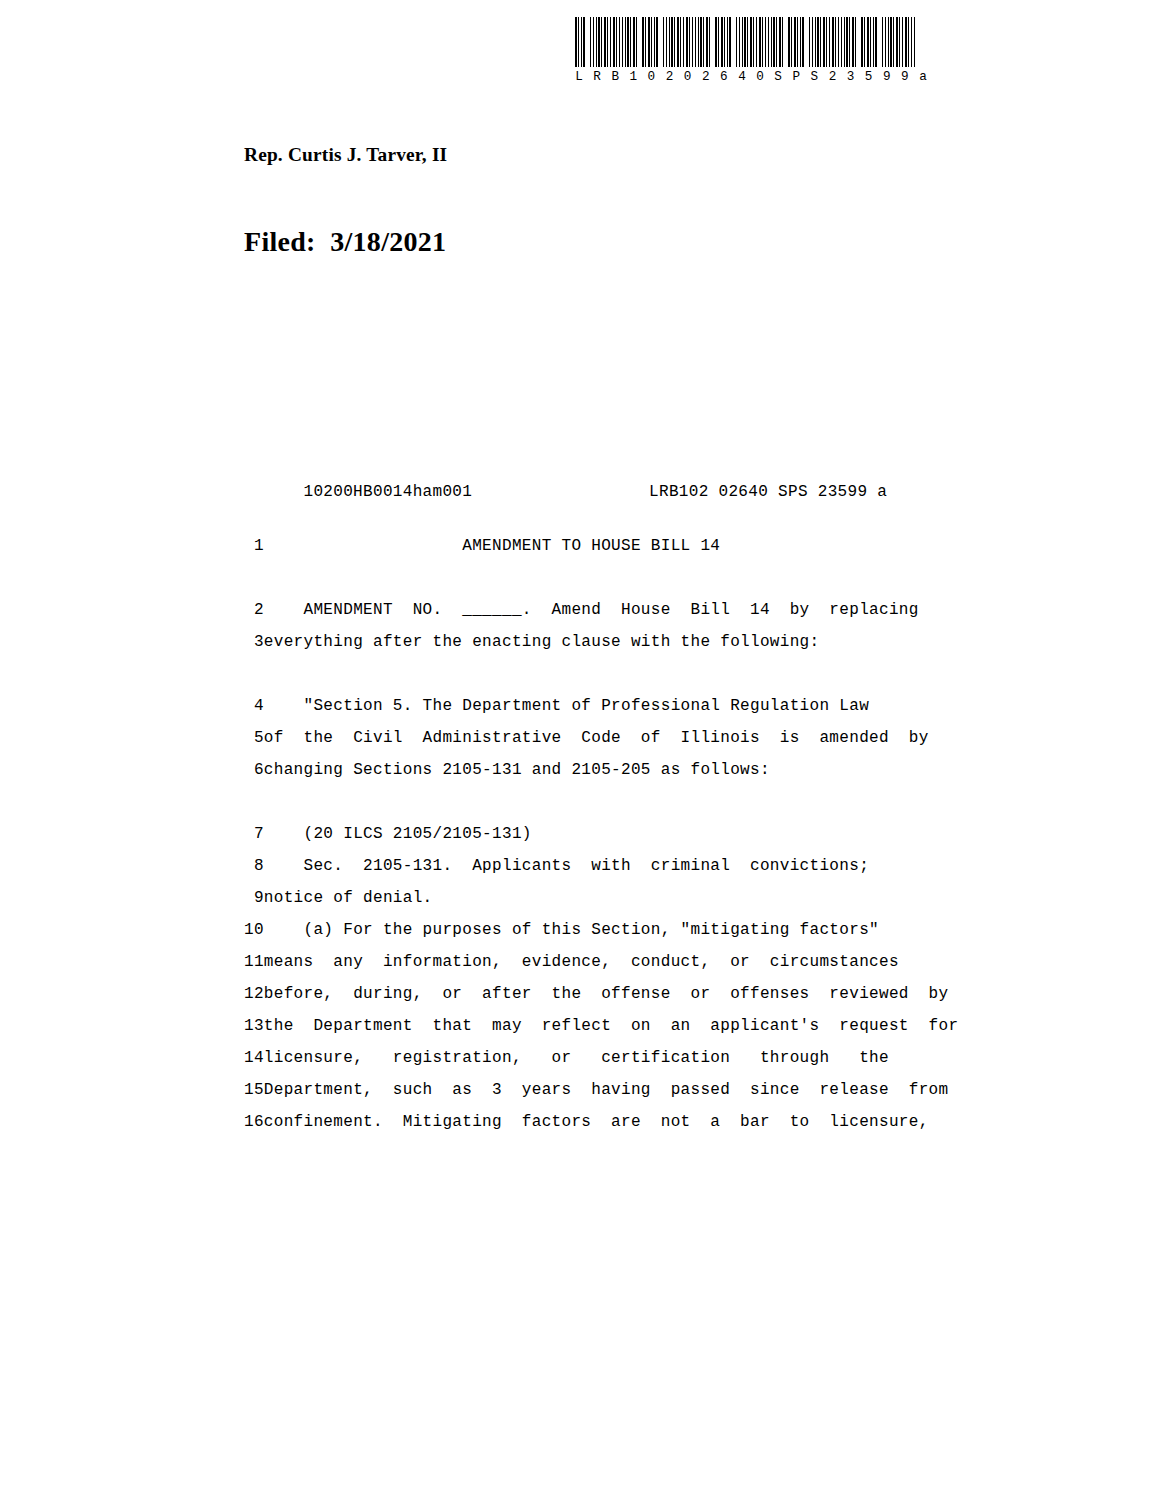L R B 1 0 2 0 2 6 4 0 S P S 2 3 5 9 9 a
Rep. Curtis J. Tarver, II
Filed: 3/18/2021
10200HB0014ham001 LRB102 02640 SPS 23599 a
| 1 | AMENDMENT TO HOUSE BILL 14 |
| 2 | AMENDMENT NO. ______. Amend House Bill 14 by replacing |
| 3 | everything after the enacting clause with the following: |
| 4 | "Section 5. The Department of Professional Regulation Law |
| 5 | of the Civil Administrative Code of Illinois is amended by |
| 6 | changing Sections 2105-131 and 2105-205 as follows: |
| 7 | (20 ILCS 2105/2105-131) |
| 8 | Sec. 2105-131. Applicants with criminal convictions; |
| 9 | notice of denial. |
| 10 | (a) For the purposes of this Section, "mitigating factors" |
| 11 | means any information, evidence, conduct, or circumstances |
| 12 | before, during, or after the offense or offenses reviewed by |
| 13 | the Department that may reflect on an applicant's request for |
| 14 | licensure, registration, or certification through the |
| 15 | Department, such as 3 years having passed since release from |
| 16 | confinement. Mitigating factors are not a bar to licensure, |